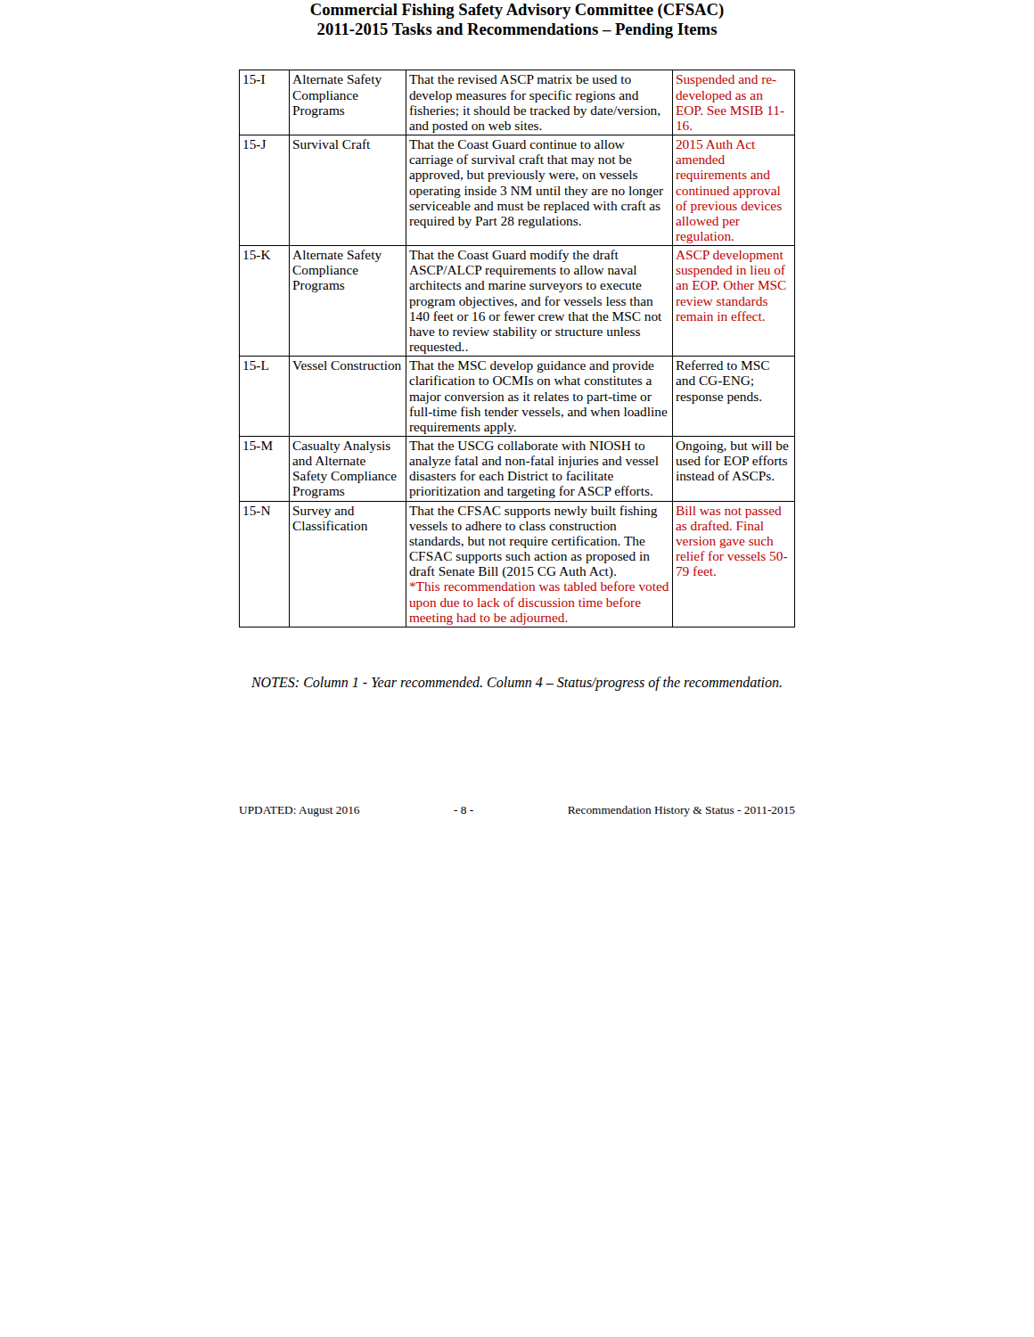Commercial Fishing Safety Advisory Committee (CFSAC) 2011-2015 Tasks and Recommendations – Pending Items
| 15-I | Alternate Safety Compliance Programs | That the revised ASCP matrix be used to develop measures for specific regions and fisheries; it should be tracked by date/version, and posted on web sites. | Suspended and re-developed as an EOP. See MSIB 11-16. |
| 15-J | Survival Craft | That the Coast Guard continue to allow carriage of survival craft that may not be approved, but previously were, on vessels operating inside 3 NM until they are no longer serviceable and must be replaced with craft as required by Part 28 regulations. | 2015 Auth Act amended requirements and continued approval of previous devices allowed per regulation. |
| 15-K | Alternate Safety Compliance Programs | That the Coast Guard modify the draft ASCP/ALCP requirements to allow naval architects and marine surveyors to execute program objectives, and for vessels less than 140 feet or 16 or fewer crew that the MSC not have to review stability or structure unless requested.. | ASCP development suspended in lieu of an EOP. Other MSC review standards remain in effect. |
| 15-L | Vessel Construction | That the MSC develop guidance and provide clarification to OCMIs on what constitutes a major conversion as it relates to part-time or full-time fish tender vessels, and when loadline requirements apply. | Referred to MSC and CG-ENG; response pends. |
| 15-M | Casualty Analysis and Alternate Safety Compliance Programs | That the USCG collaborate with NIOSH to analyze fatal and non-fatal injuries and vessel disasters for each District to facilitate prioritization and targeting for ASCP efforts. | Ongoing, but will be used for EOP efforts instead of ASCPs. |
| 15-N | Survey and Classification | That the CFSAC supports newly built fishing vessels to adhere to class construction standards, but not require certification. The CFSAC supports such action as proposed in draft Senate Bill (2015 CG Auth Act). *This recommendation was tabled before voted upon due to lack of discussion time before meeting had to be adjourned. | Bill was not passed as drafted. Final version gave such relief for vessels 50-79 feet. |
NOTES: Column 1 - Year recommended. Column 4 – Status/progress of the recommendation.
UPDATED: August 2016 - 8 - Recommendation History & Status - 2011-2015